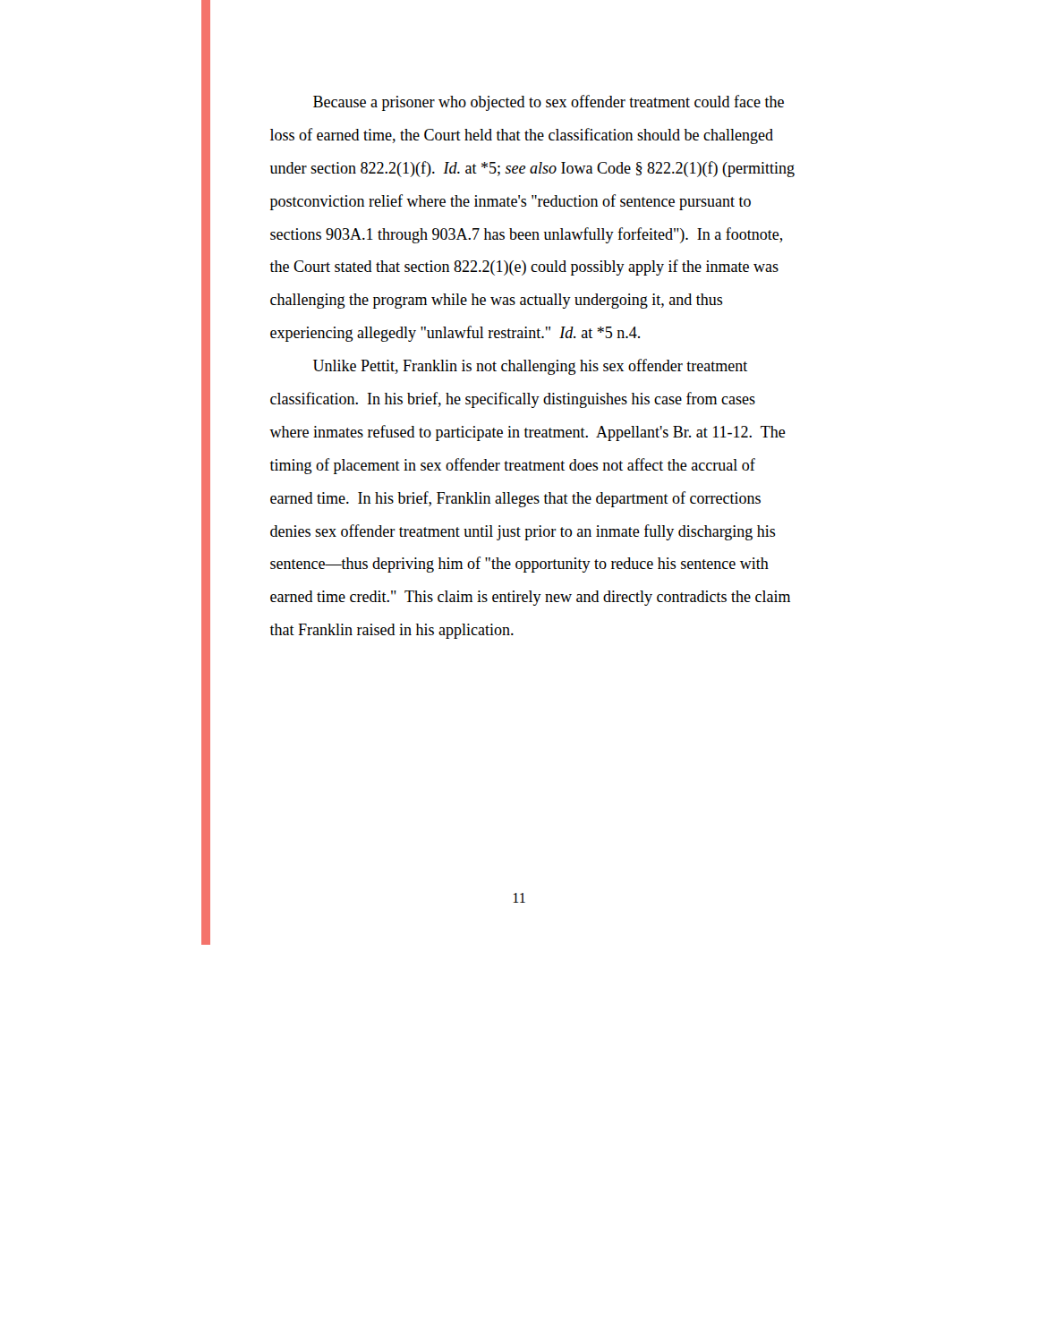Because a prisoner who objected to sex offender treatment could face the loss of earned time, the Court held that the classification should be challenged under section 822.2(1)(f). Id. at *5; see also Iowa Code § 822.2(1)(f) (permitting postconviction relief where the inmate's "reduction of sentence pursuant to sections 903A.1 through 903A.7 has been unlawfully forfeited"). In a footnote, the Court stated that section 822.2(1)(e) could possibly apply if the inmate was challenging the program while he was actually undergoing it, and thus experiencing allegedly "unlawful restraint." Id. at *5 n.4.
Unlike Pettit, Franklin is not challenging his sex offender treatment classification. In his brief, he specifically distinguishes his case from cases where inmates refused to participate in treatment. Appellant's Br. at 11-12. The timing of placement in sex offender treatment does not affect the accrual of earned time. In his brief, Franklin alleges that the department of corrections denies sex offender treatment until just prior to an inmate fully discharging his sentence—thus depriving him of "the opportunity to reduce his sentence with earned time credit." This claim is entirely new and directly contradicts the claim that Franklin raised in his application.
11